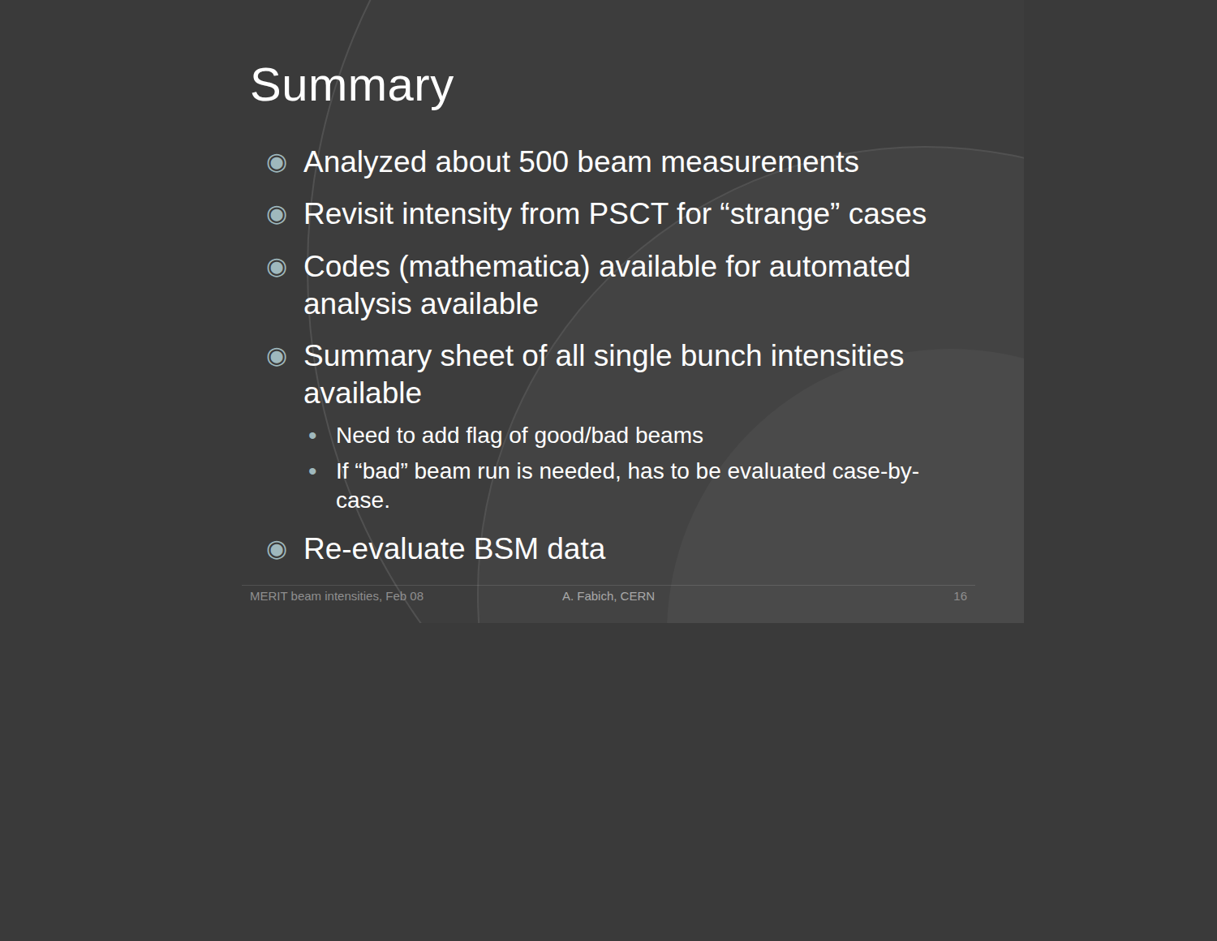Summary
Analyzed about 500 beam measurements
Revisit intensity from PSCT for “strange” cases
Codes (mathematica) available for automated analysis available
Summary sheet of all single bunch intensities available
Need to add flag of good/bad beams
If “bad” beam run is needed, has to be evaluated case-by-case.
Re-evaluate BSM data
MERIT beam intensities, Feb 08 A. Fabich, CERN 16